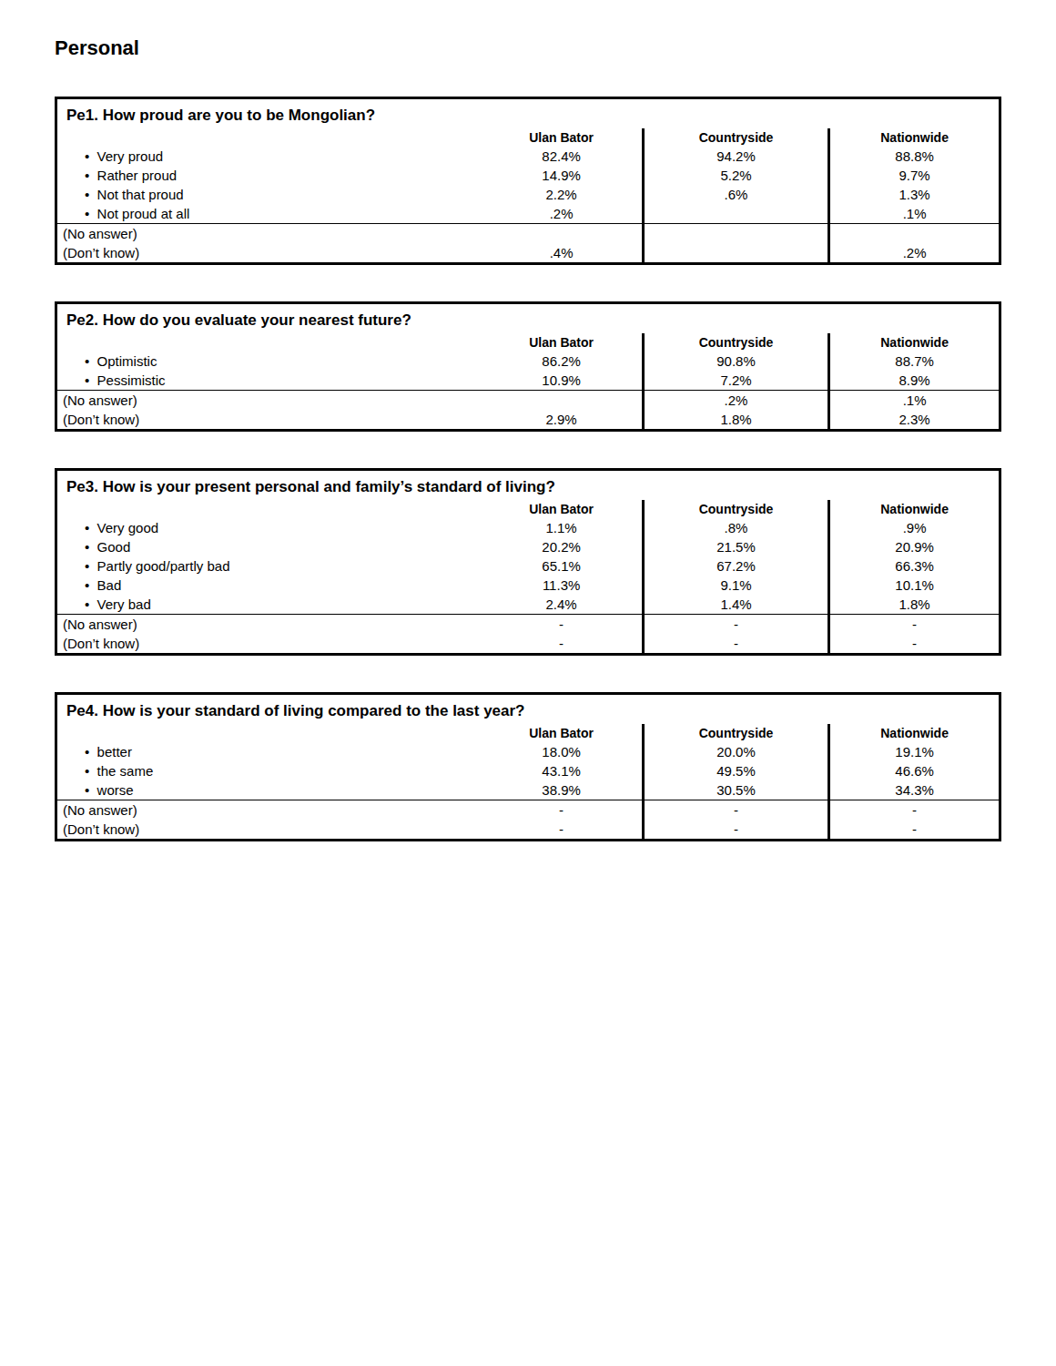Personal
Pe1. How proud are you to be Mongolian?
| | Ulan Bator | Countryside | Nationwide |
| --- | --- | --- | --- |
| • Very proud | 82.4% | 94.2% | 88.8% |
| • Rather proud | 14.9% | 5.2% | 9.7% |
| • Not that proud | 2.2% | .6% | 1.3% |
| • Not proud at all | .2% | | .1% |
| (No answer) | | | |
| (Don’t know) | .4% | | .2% |
Pe2. How do you evaluate your nearest future?
| | Ulan Bator | Countryside | Nationwide |
| --- | --- | --- | --- |
| • Optimistic | 86.2% | 90.8% | 88.7% |
| • Pessimistic | 10.9% | 7.2% | 8.9% |
| (No answer) | | .2% | .1% |
| (Don’t know) | 2.9% | 1.8% | 2.3% |
Pe3. How is your present personal and family’s standard of living?
| | Ulan Bator | Countryside | Nationwide |
| --- | --- | --- | --- |
| • Very good | 1.1% | .8% | .9% |
| • Good | 20.2% | 21.5% | 20.9% |
| • Partly good/partly bad | 65.1% | 67.2% | 66.3% |
| • Bad | 11.3% | 9.1% | 10.1% |
| • Very bad | 2.4% | 1.4% | 1.8% |
| (No answer) | - | - | - |
| (Don’t know) | - | - | - |
Pe4. How is your standard of living compared to the last year?
| | Ulan Bator | Countryside | Nationwide |
| --- | --- | --- | --- |
| • better | 18.0% | 20.0% | 19.1% |
| • the same | 43.1% | 49.5% | 46.6% |
| • worse | 38.9% | 30.5% | 34.3% |
| (No answer) | - | - | - |
| (Don’t know) | - | - | - |